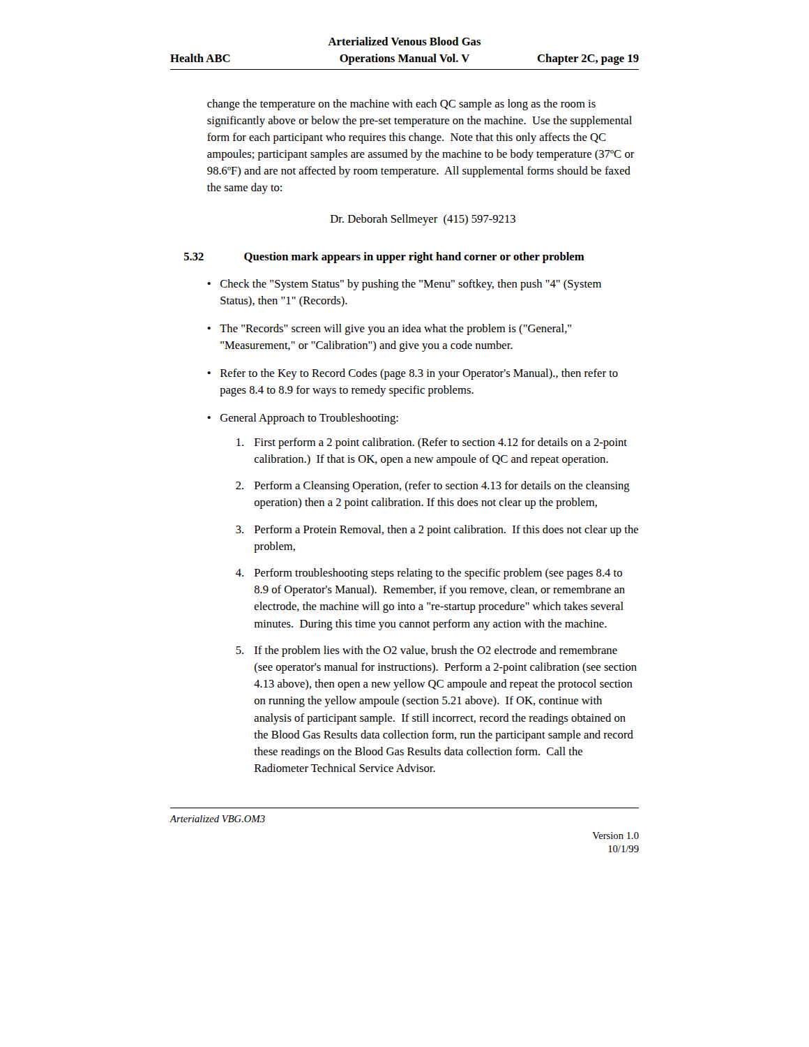Health ABC
Arterialized Venous Blood Gas Operations Manual Vol. V
Chapter 2C, page 19
change the temperature on the machine with each QC sample as long as the room is significantly above or below the pre-set temperature on the machine. Use the supplemental form for each participant who requires this change. Note that this only affects the QC ampoules; participant samples are assumed by the machine to be body temperature (37ºC or 98.6ºF) and are not affected by room temperature. All supplemental forms should be faxed the same day to:
Dr. Deborah Sellmeyer (415) 597-9213
5.32 Question mark appears in upper right hand corner or other problem
Check the "System Status" by pushing the "Menu" softkey, then push "4" (System Status), then "1" (Records).
The "Records" screen will give you an idea what the problem is ("General," "Measurement," or "Calibration") and give you a code number.
Refer to the Key to Record Codes (page 8.3 in your Operator's Manual)., then refer to pages 8.4 to 8.9 for ways to remedy specific problems.
General Approach to Troubleshooting:
First perform a 2 point calibration. (Refer to section 4.12 for details on a 2-point calibration.) If that is OK, open a new ampoule of QC and repeat operation.
Perform a Cleansing Operation, (refer to section 4.13 for details on the cleansing operation) then a 2 point calibration. If this does not clear up the problem,
Perform a Protein Removal, then a 2 point calibration. If this does not clear up the problem,
Perform troubleshooting steps relating to the specific problem (see pages 8.4 to 8.9 of Operator's Manual). Remember, if you remove, clean, or remembrane an electrode, the machine will go into a "re-startup procedure" which takes several minutes. During this time you cannot perform any action with the machine.
If the problem lies with the O2 value, brush the O2 electrode and remembrane (see operator's manual for instructions). Perform a 2-point calibration (see section 4.13 above), then open a new yellow QC ampoule and repeat the protocol section on running the yellow ampoule (section 5.21 above). If OK, continue with analysis of participant sample. If still incorrect, record the readings obtained on the Blood Gas Results data collection form, run the participant sample and record these readings on the Blood Gas Results data collection form. Call the Radiometer Technical Service Advisor.
Arterialized VBG.OM3
Version 1.0
10/1/99